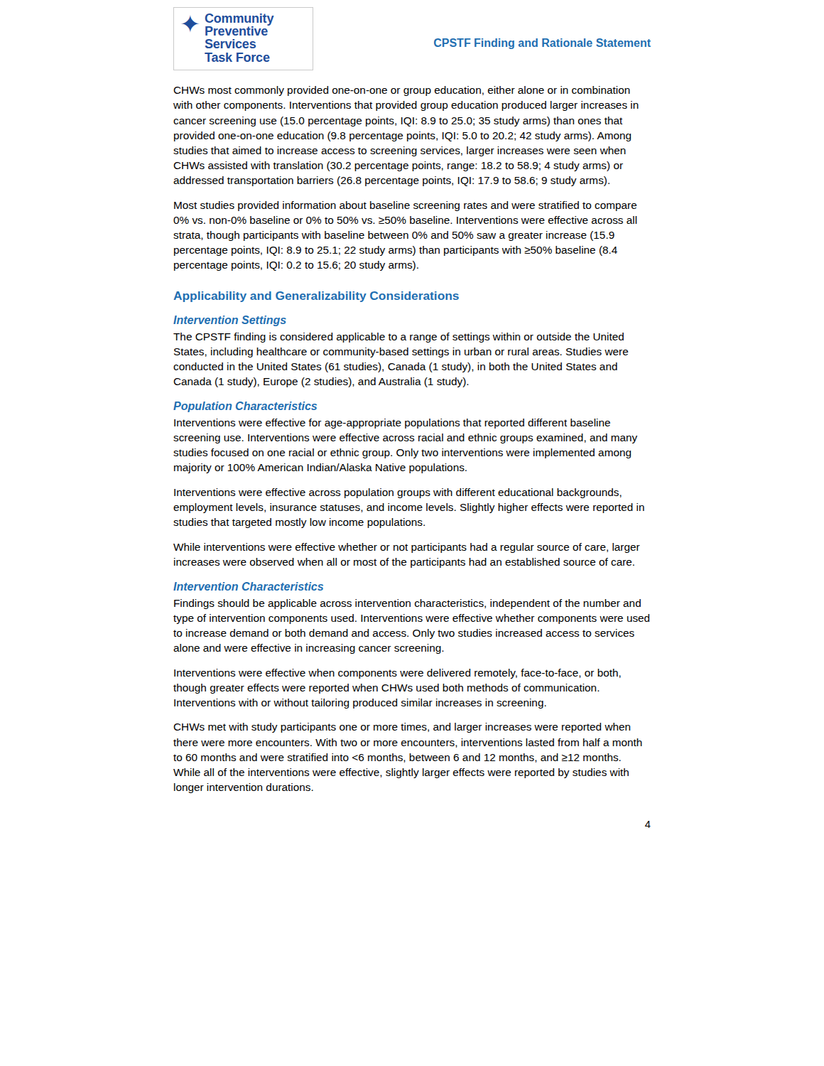✦ Community Preventive Services Task Force
CPSTF Finding and Rationale Statement
CHWs most commonly provided one-on-one or group education, either alone or in combination with other components. Interventions that provided group education produced larger increases in cancer screening use (15.0 percentage points, IQI: 8.9 to 25.0; 35 study arms) than ones that provided one-on-one education (9.8 percentage points, IQI: 5.0 to 20.2; 42 study arms). Among studies that aimed to increase access to screening services, larger increases were seen when CHWs assisted with translation (30.2 percentage points, range: 18.2 to 58.9; 4 study arms) or addressed transportation barriers (26.8 percentage points, IQI: 17.9 to 58.6; 9 study arms).
Most studies provided information about baseline screening rates and were stratified to compare 0% vs. non-0% baseline or 0% to 50% vs. ≥50% baseline. Interventions were effective across all strata, though participants with baseline between 0% and 50% saw a greater increase (15.9 percentage points, IQI: 8.9 to 25.1; 22 study arms) than participants with ≥50% baseline (8.4 percentage points, IQI: 0.2 to 15.6; 20 study arms).
Applicability and Generalizability Considerations
Intervention Settings
The CPSTF finding is considered applicable to a range of settings within or outside the United States, including healthcare or community-based settings in urban or rural areas. Studies were conducted in the United States (61 studies), Canada (1 study), in both the United States and Canada (1 study), Europe (2 studies), and Australia (1 study).
Population Characteristics
Interventions were effective for age-appropriate populations that reported different baseline screening use. Interventions were effective across racial and ethnic groups examined, and many studies focused on one racial or ethnic group. Only two interventions were implemented among majority or 100% American Indian/Alaska Native populations.
Interventions were effective across population groups with different educational backgrounds, employment levels, insurance statuses, and income levels. Slightly higher effects were reported in studies that targeted mostly low income populations.
While interventions were effective whether or not participants had a regular source of care, larger increases were observed when all or most of the participants had an established source of care.
Intervention Characteristics
Findings should be applicable across intervention characteristics, independent of the number and type of intervention components used. Interventions were effective whether components were used to increase demand or both demand and access. Only two studies increased access to services alone and were effective in increasing cancer screening.
Interventions were effective when components were delivered remotely, face-to-face, or both, though greater effects were reported when CHWs used both methods of communication. Interventions with or without tailoring produced similar increases in screening.
CHWs met with study participants one or more times, and larger increases were reported when there were more encounters. With two or more encounters, interventions lasted from half a month to 60 months and were stratified into <6 months, between 6 and 12 months, and ≥12 months. While all of the interventions were effective, slightly larger effects were reported by studies with longer intervention durations.
4